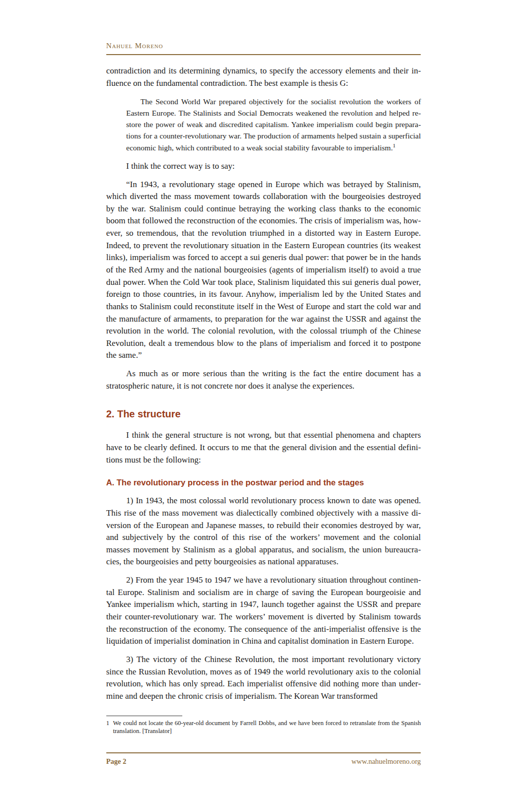Nahuel Moreno
contradiction and its determining dynamics, to specify the accessory elements and their influence on the fundamental contradiction. The best example is thesis G:
The Second World War prepared objectively for the socialist revolution the workers of Eastern Europe. The Stalinists and Social Democrats weakened the revolution and helped restore the power of weak and discredited capitalism. Yankee imperialism could begin preparations for a counter-revolutionary war. The production of armaments helped sustain a superficial economic high, which contributed to a weak social stability favourable to imperialism.1
I think the correct way is to say:
“In 1943, a revolutionary stage opened in Europe which was betrayed by Stalinism, which diverted the mass movement towards collaboration with the bourgeoisies destroyed by the war. Stalinism could continue betraying the working class thanks to the economic boom that followed the reconstruction of the economies. The crisis of imperialism was, however, so tremendous, that the revolution triumphed in a distorted way in Eastern Europe. Indeed, to prevent the revolutionary situation in the Eastern European countries (its weakest links), imperialism was forced to accept a sui generis dual power: that power be in the hands of the Red Army and the national bourgeoisies (agents of imperialism itself) to avoid a true dual power. When the Cold War took place, Stalinism liquidated this sui generis dual power, foreign to those countries, in its favour. Anyhow, imperialism led by the United States and thanks to Stalinism could reconstitute itself in the West of Europe and start the cold war and the manufacture of armaments, to preparation for the war against the USSR and against the revolution in the world. The colonial revolution, with the colossal triumph of the Chinese Revolution, dealt a tremendous blow to the plans of imperialism and forced it to postpone the same.”
As much as or more serious than the writing is the fact the entire document has a stratospheric nature, it is not concrete nor does it analyse the experiences.
2. The structure
I think the general structure is not wrong, but that essential phenomena and chapters have to be clearly defined. It occurs to me that the general division and the essential definitions must be the following:
A. The revolutionary process in the postwar period and the stages
1) In 1943, the most colossal world revolutionary process known to date was opened. This rise of the mass movement was dialectically combined objectively with a massive diversion of the European and Japanese masses, to rebuild their economies destroyed by war, and subjectively by the control of this rise of the workers’ movement and the colonial masses movement by Stalinism as a global apparatus, and socialism, the union bureaucracies, the bourgeoisies and petty bourgeoisies as national apparatuses.
2) From the year 1945 to 1947 we have a revolutionary situation throughout continental Europe. Stalinism and socialism are in charge of saving the European bourgeoisie and Yankee imperialism which, starting in 1947, launch together against the USSR and prepare their counter-revolutionary war. The workers’ movement is diverted by Stalinism towards the reconstruction of the economy. The consequence of the anti-imperialist offensive is the liquidation of imperialist domination in China and capitalist domination in Eastern Europe.
3) The victory of the Chinese Revolution, the most important revolutionary victory since the Russian Revolution, moves as of 1949 the world revolutionary axis to the colonial revolution, which has only spread. Each imperialist offensive did nothing more than undermine and deepen the chronic crisis of imperialism. The Korean War transformed
1 We could not locate the 60-year-old document by Farrell Dobbs, and we have been forced to retranslate from the Spanish translation. [Translator]
Page 2 www.nahuelmoreno.org